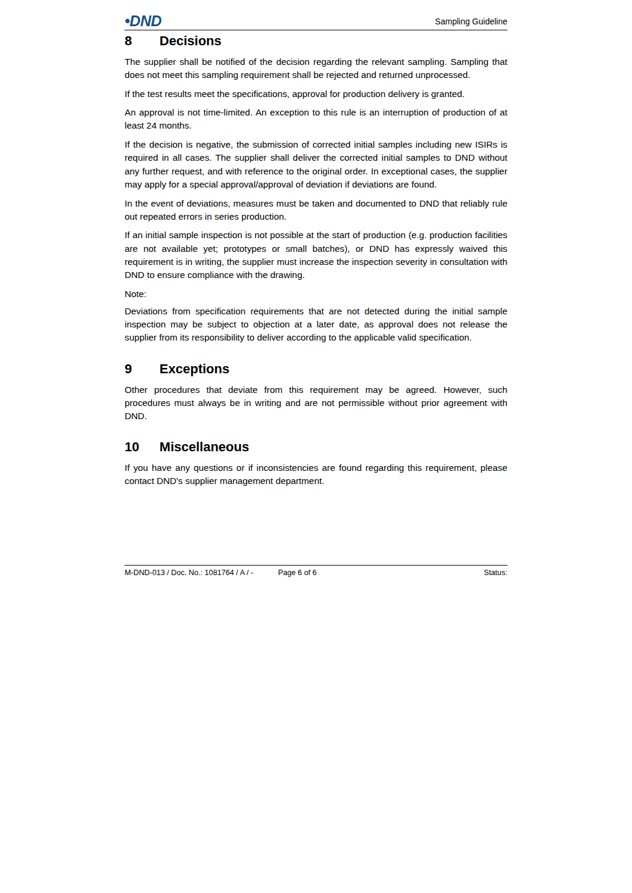•DND
Sampling Guideline
8 Decisions
The supplier shall be notified of the decision regarding the relevant sampling. Sampling that does not meet this sampling requirement shall be rejected and returned unprocessed.
If the test results meet the specifications, approval for production delivery is granted.
An approval is not time-limited. An exception to this rule is an interruption of production of at least 24 months.
If the decision is negative, the submission of corrected initial samples including new ISIRs is required in all cases. The supplier shall deliver the corrected initial samples to DND without any further request, and with reference to the original order. In exceptional cases, the supplier may apply for a special approval/approval of deviation if deviations are found.
In the event of deviations, measures must be taken and documented to DND that reliably rule out repeated errors in series production.
If an initial sample inspection is not possible at the start of production (e.g. production facilities are not available yet; prototypes or small batches), or DND has expressly waived this requirement is in writing, the supplier must increase the inspection severity in consultation with DND to ensure compliance with the drawing.
Note:
Deviations from specification requirements that are not detected during the initial sample inspection may be subject to objection at a later date, as approval does not release the supplier from its responsibility to deliver according to the applicable valid specification.
9 Exceptions
Other procedures that deviate from this requirement may be agreed. However, such procedures must always be in writing and are not permissible without prior agreement with DND.
10 Miscellaneous
If you have any questions or if inconsistencies are found regarding this requirement, please contact DND's supplier management department.
M-DND-013 / Doc. No.: 1081764 / A / -Page 6 of 6
Status: